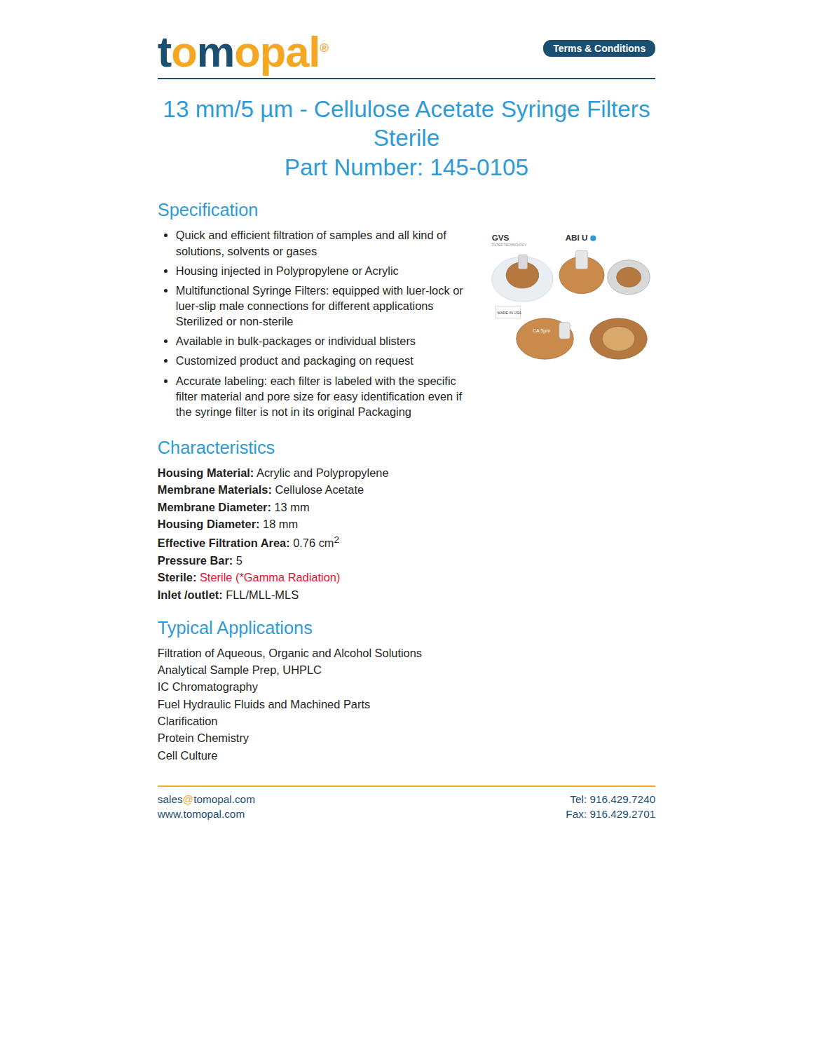tomopal®
Terms & Conditions
13 mm/5 µm - Cellulose Acetate Syringe Filters Sterile
Part Number: 145-0105
Specification
Quick and efficient filtration of samples and all kind of solutions, solvents or gases
Housing injected in Polypropylene or Acrylic
Multifunctional Syringe Filters: equipped with luer-lock or luer-slip male connections for different applications
Sterilized or non-sterile
Available in bulk-packages or individual blisters
Customized product and packaging on request
Accurate labeling: each filter is labeled with the specific filter material and pore size for easy identification even if the syringe filter is not in its original Packaging
Characteristics
Housing Material: Acrylic and Polypropylene
Membrane Materials: Cellulose Acetate
Membrane Diameter: 13 mm
Housing Diameter: 18 mm
Effective Filtration Area: 0.76 cm2
Pressure Bar: 5
Sterile: Sterile (*Gamma Radiation)
Inlet /outlet: FLL/MLL-MLS
Typical Applications
Filtration of Aqueous, Organic and Alcohol Solutions
Analytical Sample Prep, UHPLC
IC Chromatography
Fuel Hydraulic Fluids and Machined Parts
Clarification
Protein Chemistry
Cell Culture
sales@tomopal.com
www.tomopal.com
Tel: 916.429.7240
Fax: 916.429.2701